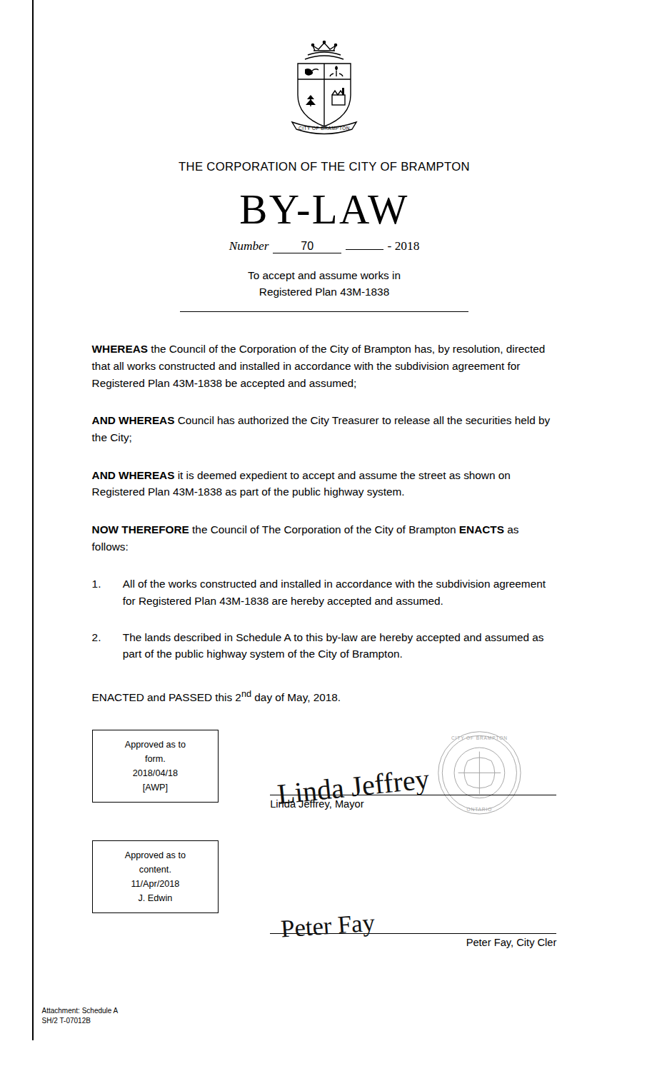CITY OF BRAMPTON
THE CORPORATION OF THE CITY OF BRAMPTON
BY-LAW
Number 70 - 2018
To accept and assume works in
Registered Plan 43M-1838
WHEREAS the Council of the Corporation of the City of Brampton has, by resolution, directed that all works constructed and installed in accordance with the subdivision agreement for Registered Plan 43M-1838 be accepted and assumed;
AND WHEREAS Council has authorized the City Treasurer to release all the securities held by the City;
AND WHEREAS it is deemed expedient to accept and assume the street as shown on Registered Plan 43M-1838 as part of the public highway system.
NOW THEREFORE the Council of The Corporation of the City of Brampton ENACTS as follows:
All of the works constructed and installed in accordance with the subdivision agreement for Registered Plan 43M-1838 are hereby accepted and assumed.
The lands described in Schedule A to this by-law are hereby accepted and assumed as part of the public highway system of the City of Brampton.
ENACTED and PASSED this 2nd day of May, 2018.
Approved as to
form.
2018/04/18
[AWP]
Approved as to
content.
11/Apr/2018
J. Edwin
CITY OF BRAMPTON ONTARIO
Linda Jeffrey
Linda Jeffrey, Mayor
Peter Fay
Peter Fay, City Cler
Attachment: Schedule A
SH/2 T-07012B